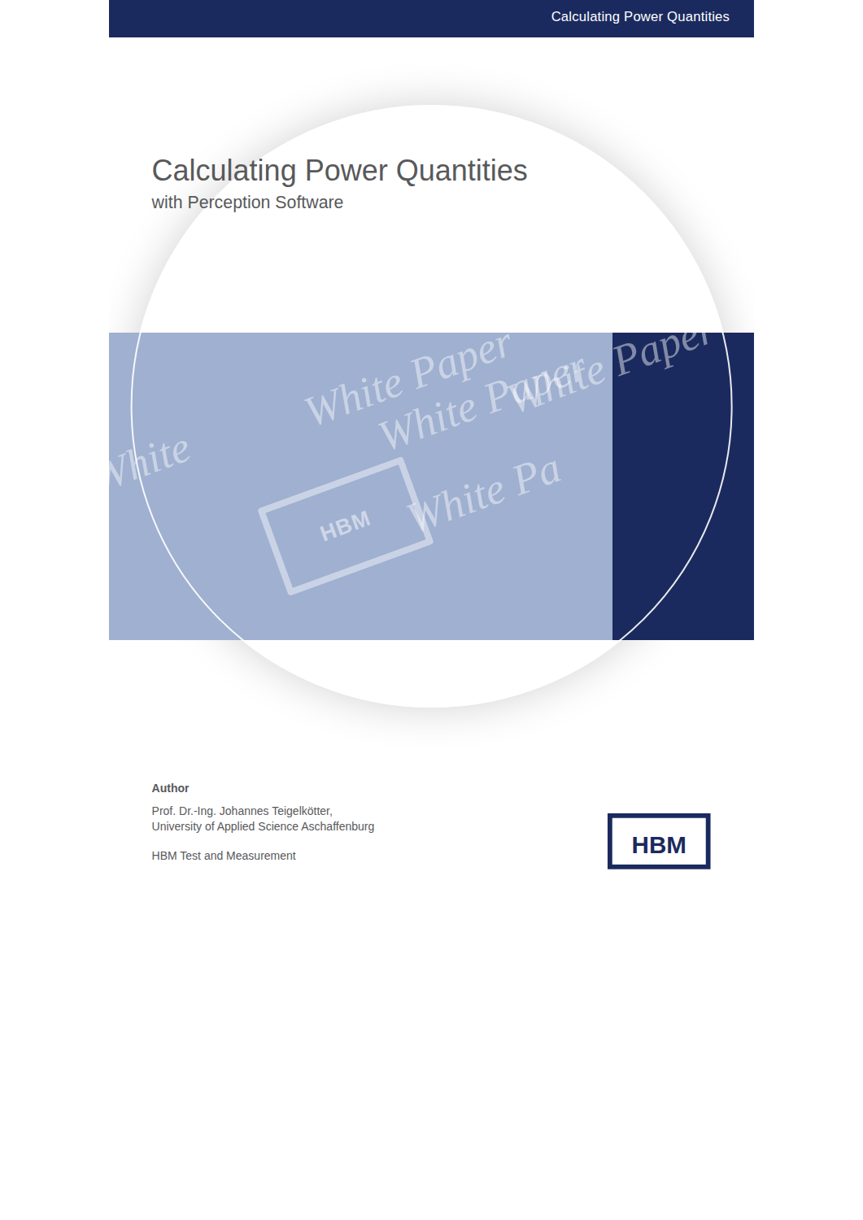Calculating Power Quantities
White
White Paper
White Paper
White Paper
White Pa
Calculating Power Quantities
with Perception Software
Author
Prof. Dr.-Ing. Johannes Teigelkötter,
University of Applied Science Aschaffenburg
HBM Test and Measurement
HBM